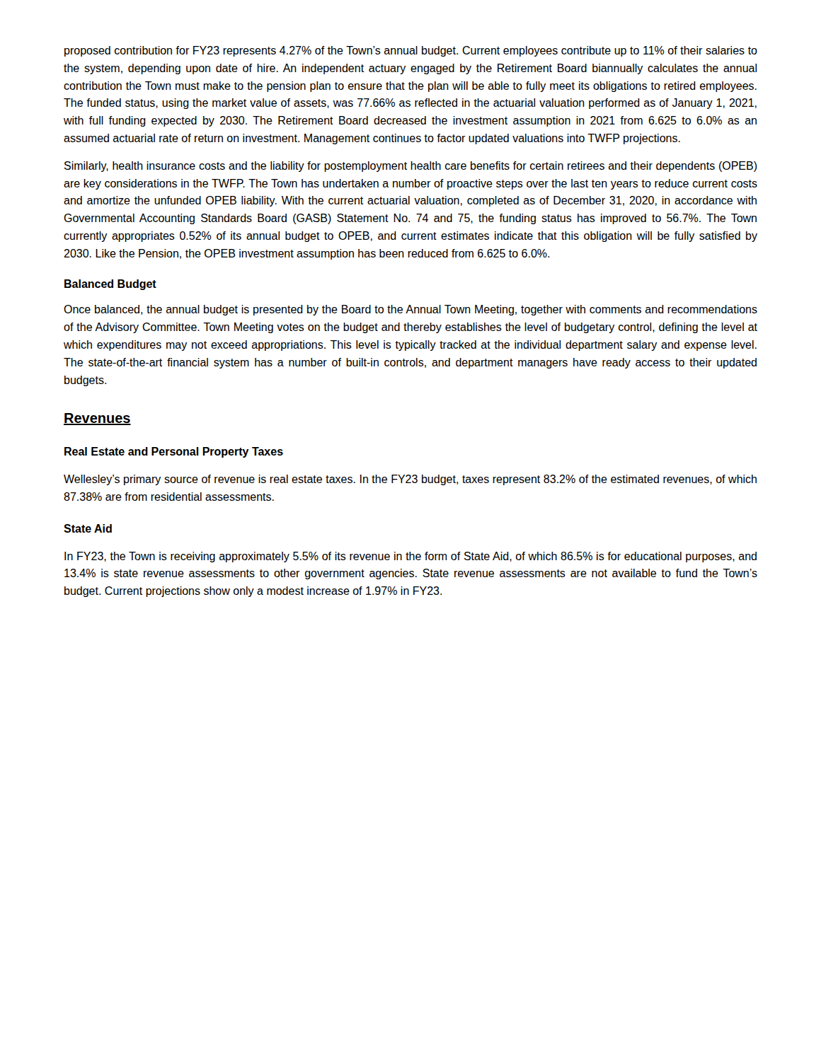proposed contribution for FY23 represents 4.27% of the Town’s annual budget. Current employees contribute up to 11% of their salaries to the system, depending upon date of hire. An independent actuary engaged by the Retirement Board biannually calculates the annual contribution the Town must make to the pension plan to ensure that the plan will be able to fully meet its obligations to retired employees. The funded status, using the market value of assets, was 77.66% as reflected in the actuarial valuation performed as of January 1, 2021, with full funding expected by 2030. The Retirement Board decreased the investment assumption in 2021 from 6.625 to 6.0% as an assumed actuarial rate of return on investment. Management continues to factor updated valuations into TWFP projections.
Similarly, health insurance costs and the liability for postemployment health care benefits for certain retirees and their dependents (OPEB) are key considerations in the TWFP. The Town has undertaken a number of proactive steps over the last ten years to reduce current costs and amortize the unfunded OPEB liability. With the current actuarial valuation, completed as of December 31, 2020, in accordance with Governmental Accounting Standards Board (GASB) Statement No. 74 and 75, the funding status has improved to 56.7%. The Town currently appropriates 0.52% of its annual budget to OPEB, and current estimates indicate that this obligation will be fully satisfied by 2030. Like the Pension, the OPEB investment assumption has been reduced from 6.625 to 6.0%.
Balanced Budget
Once balanced, the annual budget is presented by the Board to the Annual Town Meeting, together with comments and recommendations of the Advisory Committee. Town Meeting votes on the budget and thereby establishes the level of budgetary control, defining the level at which expenditures may not exceed appropriations. This level is typically tracked at the individual department salary and expense level. The state-of-the-art financial system has a number of built-in controls, and department managers have ready access to their updated budgets.
Revenues
Real Estate and Personal Property Taxes
Wellesley’s primary source of revenue is real estate taxes. In the FY23 budget, taxes represent 83.2% of the estimated revenues, of which 87.38% are from residential assessments.
State Aid
In FY23, the Town is receiving approximately 5.5% of its revenue in the form of State Aid, of which 86.5% is for educational purposes, and 13.4% is state revenue assessments to other government agencies. State revenue assessments are not available to fund the Town’s budget. Current projections show only a modest increase of 1.97% in FY23.